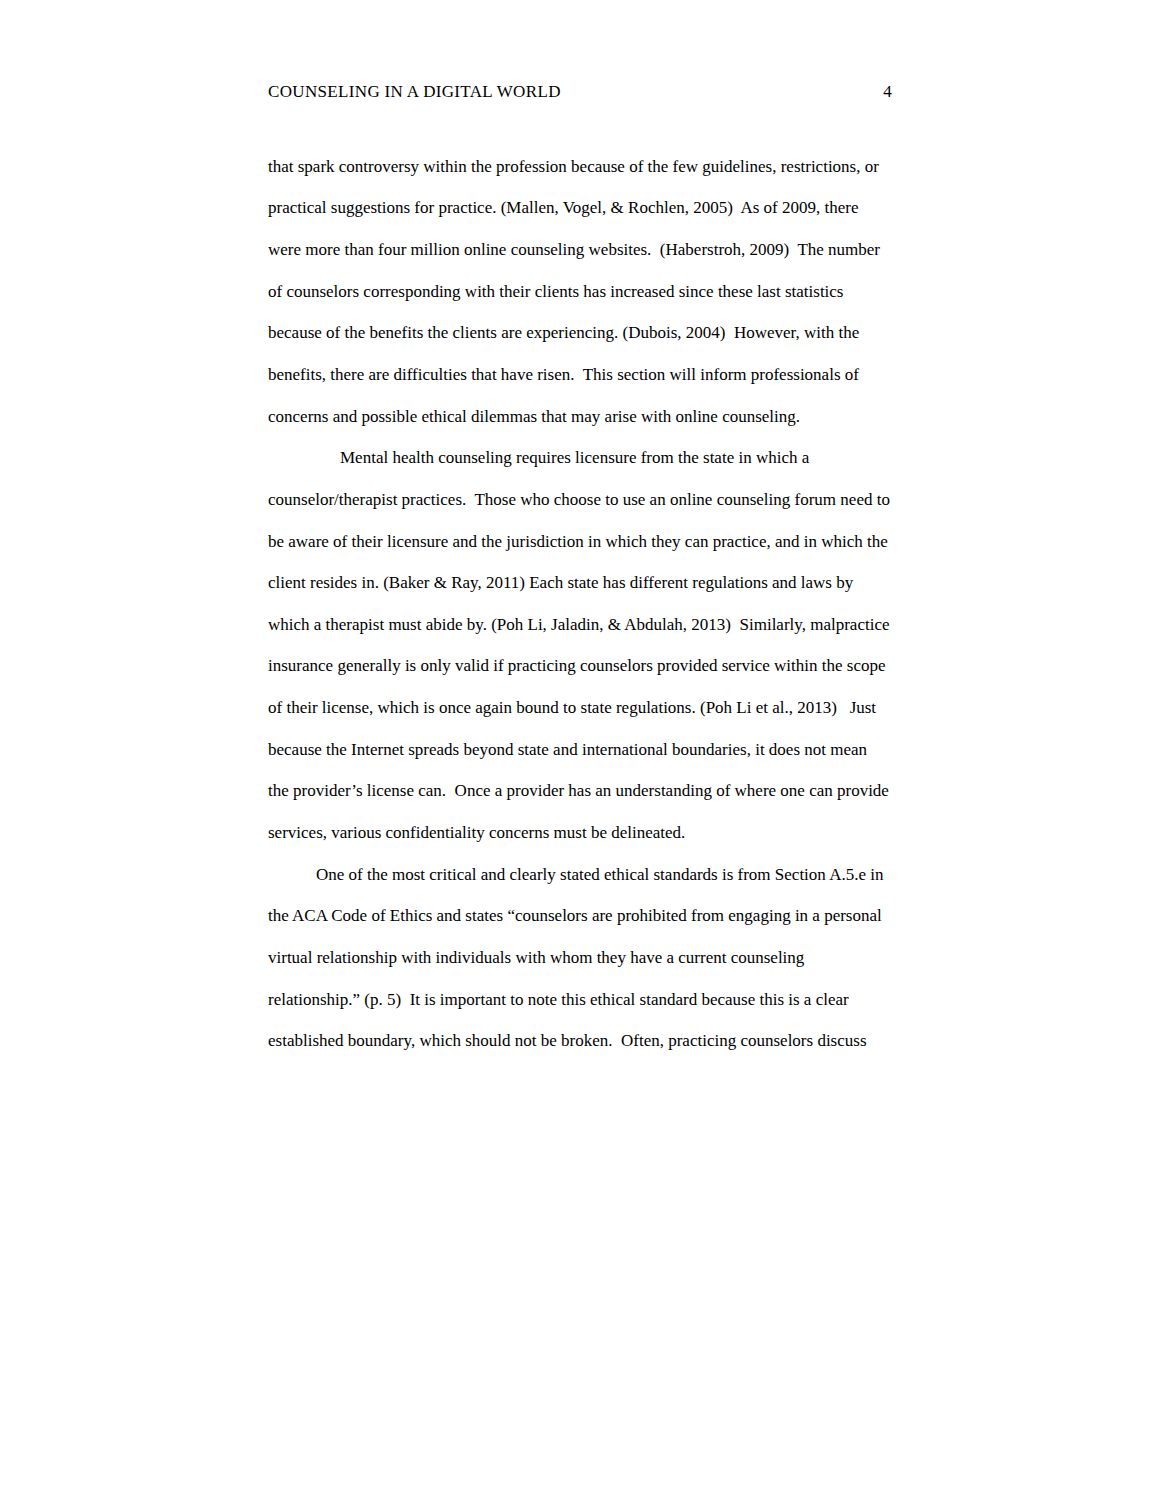Counseling in a Digital World 4
that spark controversy within the profession because of the few guidelines, restrictions, or practical suggestions for practice. (Mallen, Vogel, & Rochlen, 2005) As of 2009, there were more than four million online counseling websites. (Haberstroh, 2009) The number of counselors corresponding with their clients has increased since these last statistics because of the benefits the clients are experiencing. (Dubois, 2004) However, with the benefits, there are difficulties that have risen. This section will inform professionals of concerns and possible ethical dilemmas that may arise with online counseling.
Mental health counseling requires licensure from the state in which a counselor/therapist practices. Those who choose to use an online counseling forum need to be aware of their licensure and the jurisdiction in which they can practice, and in which the client resides in. (Baker & Ray, 2011) Each state has different regulations and laws by which a therapist must abide by. (Poh Li, Jaladin, & Abdulah, 2013) Similarly, malpractice insurance generally is only valid if practicing counselors provided service within the scope of their license, which is once again bound to state regulations. (Poh Li et al., 2013) Just because the Internet spreads beyond state and international boundaries, it does not mean the provider’s license can. Once a provider has an understanding of where one can provide services, various confidentiality concerns must be delineated.
One of the most critical and clearly stated ethical standards is from Section A.5.e in the ACA Code of Ethics and states “counselors are prohibited from engaging in a personal virtual relationship with individuals with whom they have a current counseling relationship.” (p. 5) It is important to note this ethical standard because this is a clear established boundary, which should not be broken. Often, practicing counselors discuss